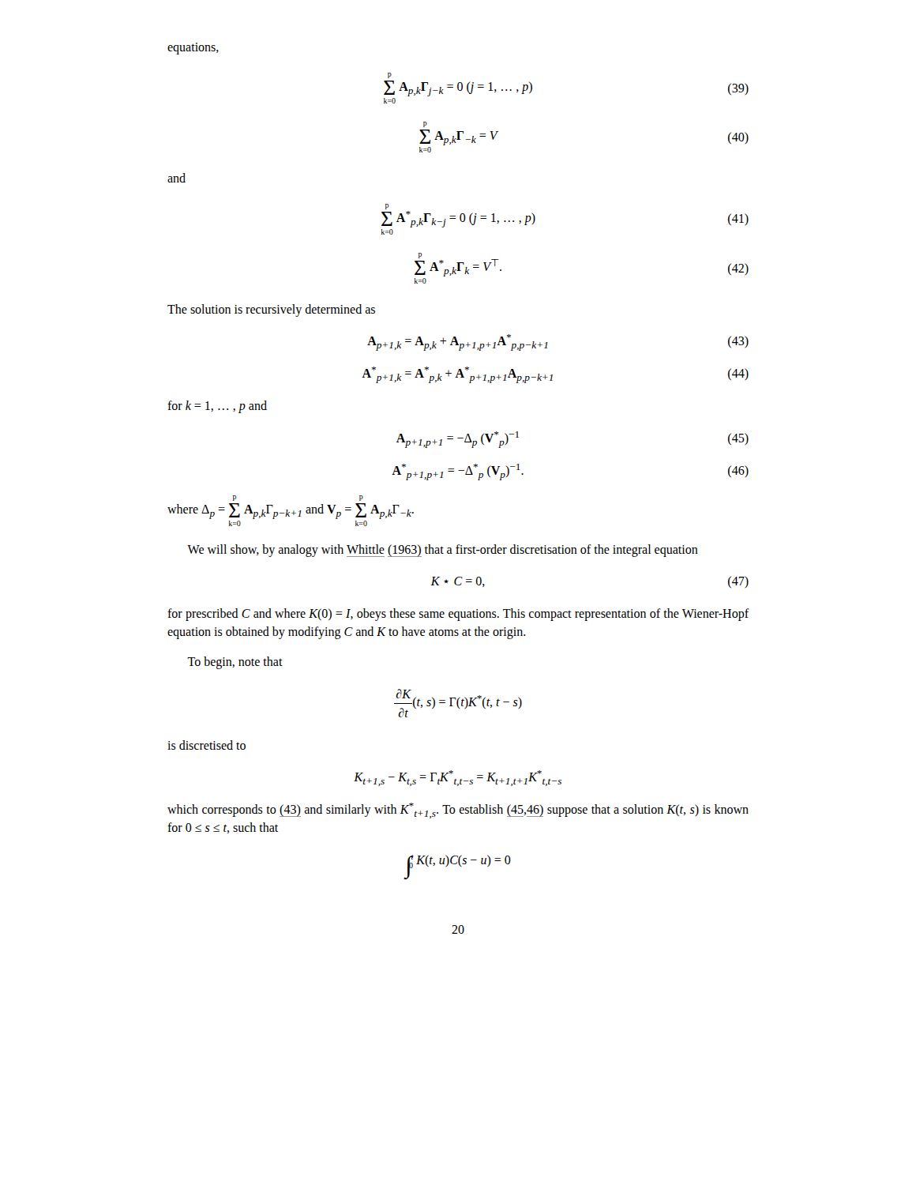equations,
pΣk=0 Ap,kΓj−k = 0 (j = 1, … , p) (39)
pΣk=0 Ap,kΓ−k = V (40)
and
pΣk=0 A*p,kΓk−j = 0 (j = 1, … , p) (41)
pΣk=0 A*p,kΓk = V⊤. (42)
The solution is recursively determined as
Ap+1,k = Ap,k + Ap+1,p+1A*p,p−k+1 (43)
A*p+1,k = A*p,k + A*p+1,p+1Ap,p−k+1 (44)
for k = 1, … , p and
Ap+1,p+1 = −Δp (V*p)−1 (45)
A*p+1,p+1 = −Δ*p (Vp)−1. (46)
where Δp = pΣk=0 Ap,kΓp−k+1 and Vp = pΣk=0 Ap,kΓ−k.
We will show, by analogy with Whittle (1963) that a first-order discretisation of the integral equation
K ⋆ C = 0, (47)
for prescribed C and where K(0) = I, obeys these same equations. This compact representation of the Wiener-Hopf equation is obtained by modifying C and K to have atoms at the origin.
To begin, note that
∂K∂t(t, s) = Γ(t)K*(t, t − s)
is discretised to
Kt+1,s − Kt,s = ΓtK*t,t−s = Kt+1,t+1K*t,t−s
which corresponds to (43) and similarly with K*t+1,s. To establish (45,46) suppose that a solution K(t, s) is known for 0 ≤ s ≤ t, such that
∫ t 0 K(t, u)C(s − u) = 0
20